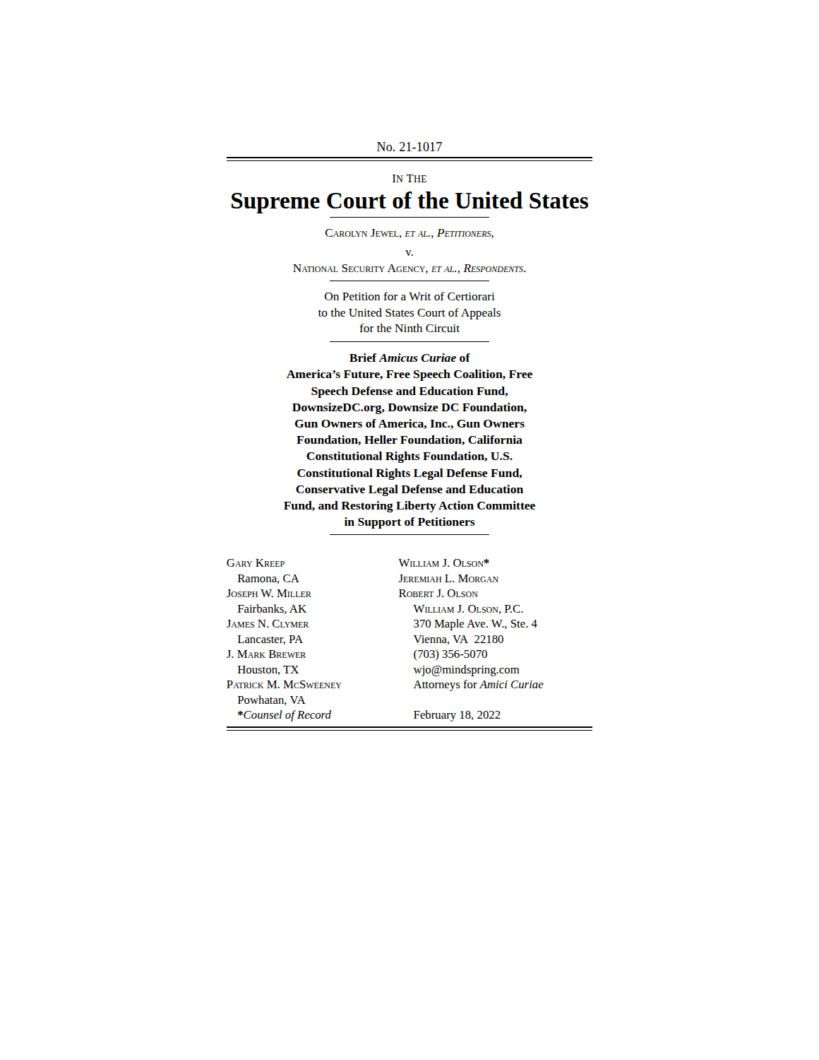No. 21-1017
IN THE
Supreme Court of the United States
Carolyn Jewel, et al., Petitioners,
v.
National Security Agency, et al., Respondents.
On Petition for a Writ of Certiorari
to the United States Court of Appeals
for the Ninth Circuit
Brief Amicus Curiae of
America’s Future, Free Speech Coalition, Free
Speech Defense and Education Fund,
DownsizeDC.org, Downsize DC Foundation,
Gun Owners of America, Inc., Gun Owners
Foundation, Heller Foundation, California
Constitutional Rights Foundation, U.S.
Constitutional Rights Legal Defense Fund,
Conservative Legal Defense and Education
Fund, and Restoring Liberty Action Committee
in Support of Petitioners
| Gary Kreep Ramona, CA Joseph W. Miller Fairbanks, AK James N. Clymer Lancaster, PA J. Mark Brewer Houston, TX Patrick M. McSweeney Powhatan, VA * Counsel of Record | William J. Olson * Jeremiah L. Morgan Robert J. Olson William J. Olson, P.C. 370 Maple Ave. W., Ste. 4 Vienna, VA 22180 (703) 356-5070 wjo@mindspring.com Attorneys for Amici Curiae February 18, 2022 |